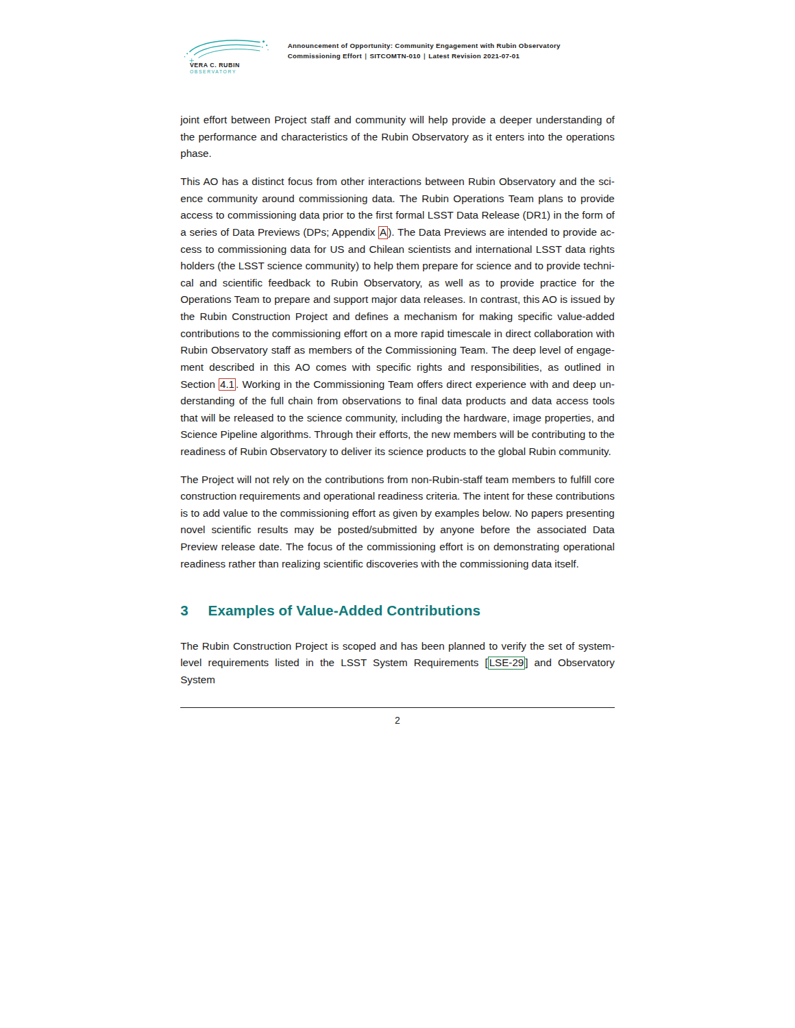VERA C. RUBIN OBSERVATORY
Announcement of Opportunity: Community Engagement with Rubin Observatory Commissioning Effort | SITCOMTN-010 | Latest Revision 2021-07-01
joint effort between Project staff and community will help provide a deeper understanding of the performance and characteristics of the Rubin Observatory as it enters into the operations phase.
This AO has a distinct focus from other interactions between Rubin Observatory and the science community around commissioning data. The Rubin Operations Team plans to provide access to commissioning data prior to the first formal LSST Data Release (DR1) in the form of a series of Data Previews (DPs; Appendix A). The Data Previews are intended to provide access to commissioning data for US and Chilean scientists and international LSST data rights holders (the LSST science community) to help them prepare for science and to provide technical and scientific feedback to Rubin Observatory, as well as to provide practice for the Operations Team to prepare and support major data releases. In contrast, this AO is issued by the Rubin Construction Project and defines a mechanism for making specific value-added contributions to the commissioning effort on a more rapid timescale in direct collaboration with Rubin Observatory staff as members of the Commissioning Team. The deep level of engagement described in this AO comes with specific rights and responsibilities, as outlined in Section 4.1. Working in the Commissioning Team offers direct experience with and deep understanding of the full chain from observations to final data products and data access tools that will be released to the science community, including the hardware, image properties, and Science Pipeline algorithms. Through their efforts, the new members will be contributing to the readiness of Rubin Observatory to deliver its science products to the global Rubin community.
The Project will not rely on the contributions from non-Rubin-staff team members to fulfill core construction requirements and operational readiness criteria. The intent for these contributions is to add value to the commissioning effort as given by examples below. No papers presenting novel scientific results may be posted/submitted by anyone before the associated Data Preview release date. The focus of the commissioning effort is on demonstrating operational readiness rather than realizing scientific discoveries with the commissioning data itself.
3 Examples of Value-Added Contributions
The Rubin Construction Project is scoped and has been planned to verify the set of system-level requirements listed in the LSST System Requirements [LSE-29] and Observatory System
2